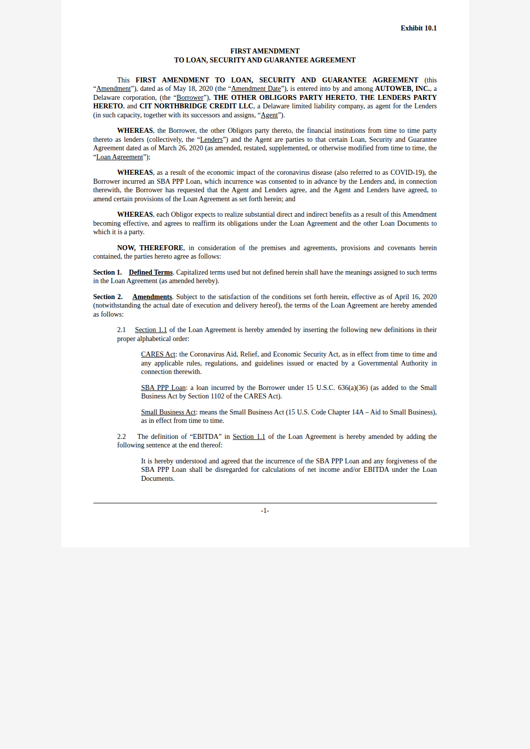Exhibit 10.1
FIRST AMENDMENT
TO LOAN, SECURITY AND GUARANTEE AGREEMENT
This FIRST AMENDMENT TO LOAN, SECURITY AND GUARANTEE AGREEMENT (this “Amendment”), dated as of May 18, 2020 (the “Amendment Date”), is entered into by and among AUTOWEB, INC., a Delaware corporation, (the “Borrower”), THE OTHER OBLIGORS PARTY HERETO, THE LENDERS PARTY HERETO, and CIT NORTHBRIDGE CREDIT LLC, a Delaware limited liability company, as agent for the Lenders (in such capacity, together with its successors and assigns, “Agent”).
WHEREAS, the Borrower, the other Obligors party thereto, the financial institutions from time to time party thereto as lenders (collectively, the “Lenders”) and the Agent are parties to that certain Loan, Security and Guarantee Agreement dated as of March 26, 2020 (as amended, restated, supplemented, or otherwise modified from time to time, the “Loan Agreement”);
WHEREAS, as a result of the economic impact of the coronavirus disease (also referred to as COVID-19), the Borrower incurred an SBA PPP Loan, which incurrence was consented to in advance by the Lenders and, in connection therewith, the Borrower has requested that the Agent and Lenders agree, and the Agent and Lenders have agreed, to amend certain provisions of the Loan Agreement as set forth herein; and
WHEREAS, each Obligor expects to realize substantial direct and indirect benefits as a result of this Amendment becoming effective, and agrees to reaffirm its obligations under the Loan Agreement and the other Loan Documents to which it is a party.
NOW, THEREFORE, in consideration of the premises and agreements, provisions and covenants herein contained, the parties hereto agree as follows:
Section 1. Defined Terms. Capitalized terms used but not defined herein shall have the meanings assigned to such terms in the Loan Agreement (as amended hereby).
Section 2. Amendments. Subject to the satisfaction of the conditions set forth herein, effective as of April 16, 2020 (notwithstanding the actual date of execution and delivery hereof), the terms of the Loan Agreement are hereby amended as follows:
2.1 Section 1.1 of the Loan Agreement is hereby amended by inserting the following new definitions in their proper alphabetical order:
CARES Act: the Coronavirus Aid, Relief, and Economic Security Act, as in effect from time to time and any applicable rules, regulations, and guidelines issued or enacted by a Governmental Authority in connection therewith.
SBA PPP Loan: a loan incurred by the Borrower under 15 U.S.C. 636(a)(36) (as added to the Small Business Act by Section 1102 of the CARES Act).
Small Business Act: means the Small Business Act (15 U.S. Code Chapter 14A – Aid to Small Business), as in effect from time to time.
2.2 The definition of “EBITDA” in Section 1.1 of the Loan Agreement is hereby amended by adding the following sentence at the end thereof:
It is hereby understood and agreed that the incurrence of the SBA PPP Loan and any forgiveness of the SBA PPP Loan shall be disregarded for calculations of net income and/or EBITDA under the Loan Documents.
-1-